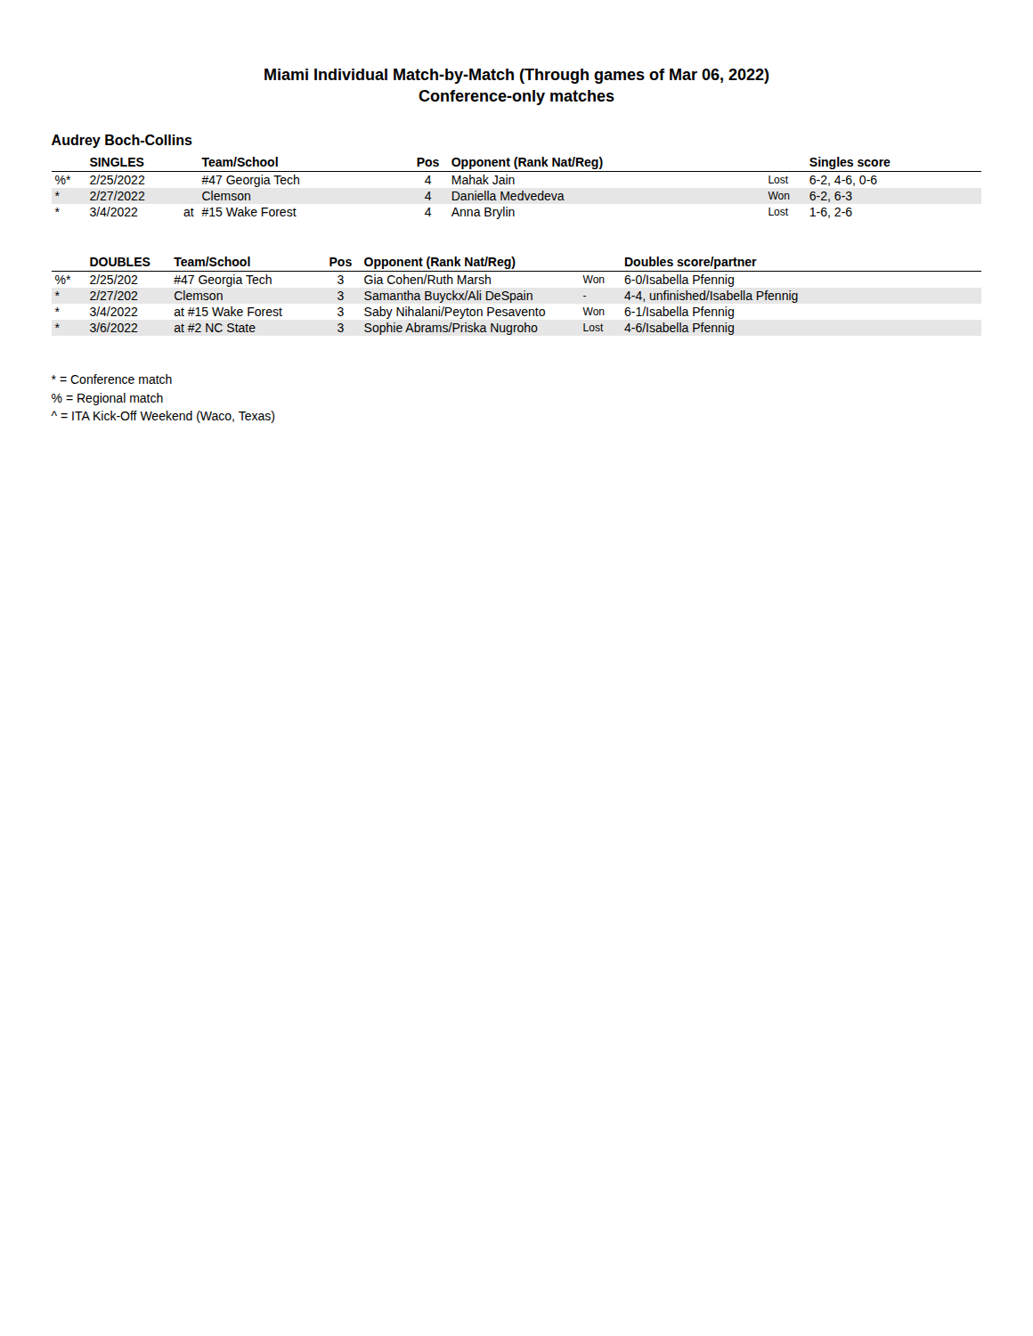Miami Individual Match-by-Match (Through games of Mar 06, 2022)
Conference-only matches
Audrey Boch-Collins
| | SINGLES | | Team/School | Pos | Opponent (Rank Nat/Reg) | | Singles score |
| --- | --- | --- | --- | --- | --- | --- | --- |
| %* | 2/25/2022 | | #47 Georgia Tech | 4 | Mahak Jain | Lost | 6-2, 4-6, 0-6 |
| * | 2/27/2022 | | Clemson | 4 | Daniella Medvedeva | Won | 6-2, 6-3 |
| * | 3/4/2022 | at | #15 Wake Forest | 4 | Anna Brylin | Lost | 1-6, 2-6 |
| | DOUBLES | Team/School | Pos | Opponent (Rank Nat/Reg) | | Doubles score/partner |
| --- | --- | --- | --- | --- | --- | --- |
| %* | 2/25/202 | #47 Georgia Tech | 3 | Gia Cohen/Ruth Marsh | Won | 6-0/Isabella Pfennig |
| * | 2/27/202 | Clemson | 3 | Samantha Buyckx/Ali DeSpain | - | 4-4, unfinished/Isabella Pfennig |
| * | 3/4/2022 | at #15 Wake Forest | 3 | Saby Nihalani/Peyton Pesavento | Won | 6-1/Isabella Pfennig |
| * | 3/6/2022 | at #2 NC State | 3 | Sophie Abrams/Priska Nugroho | Lost | 4-6/Isabella Pfennig |
* = Conference match
% = Regional match
^ = ITA Kick-Off Weekend (Waco, Texas)